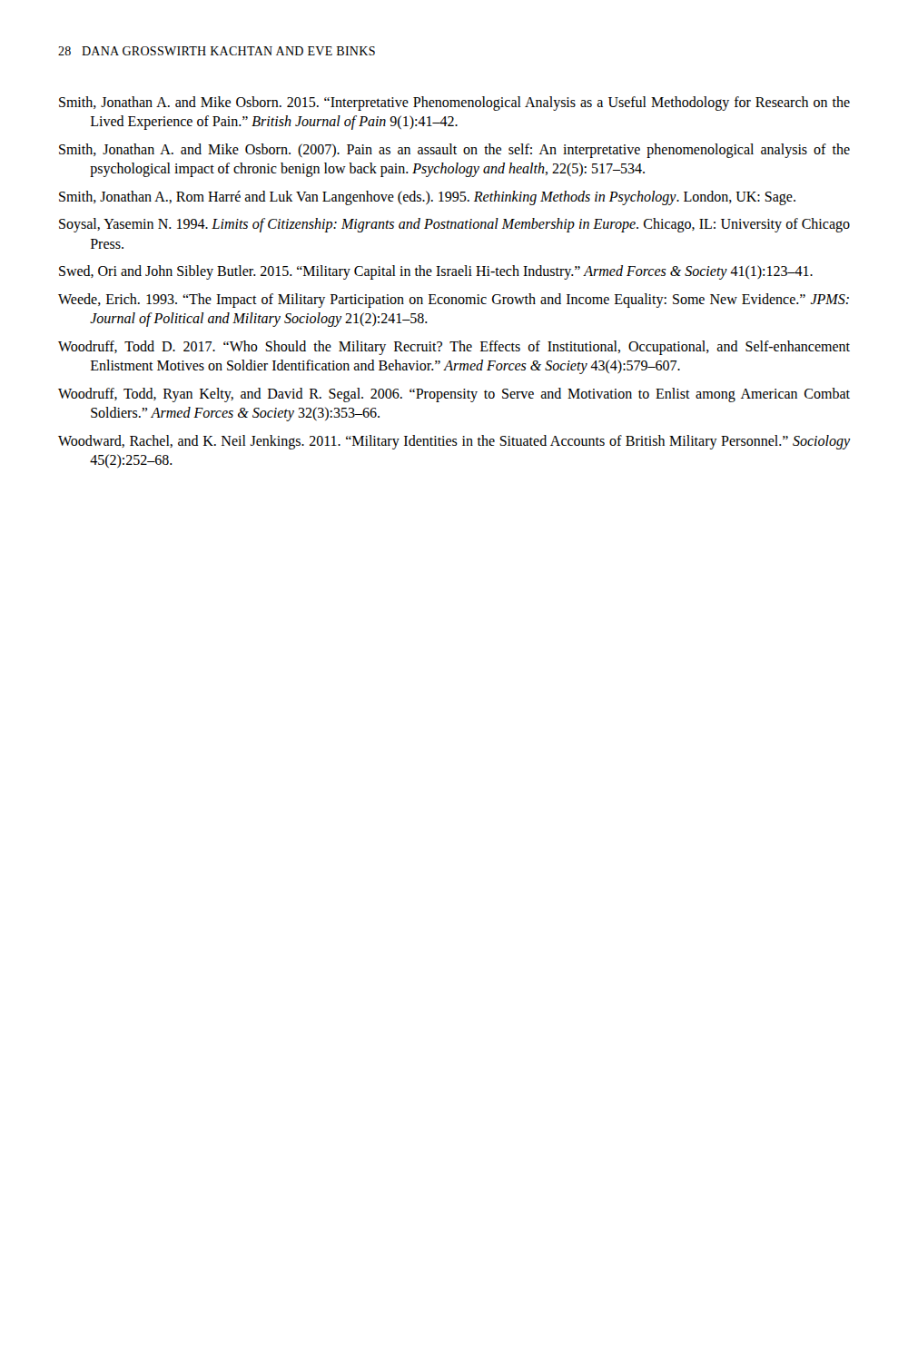28 DANA GROSSWIRTH KACHTAN AND EVE BINKS
Smith, Jonathan A. and Mike Osborn. 2015. “Interpretative Phenomenological Analysis as a Useful Methodology for Research on the Lived Experience of Pain.” British Journal of Pain 9(1):41–42.
Smith, Jonathan A. and Mike Osborn. (2007). Pain as an assault on the self: An interpretative phenomenological analysis of the psychological impact of chronic benign low back pain. Psychology and health, 22(5): 517–534.
Smith, Jonathan A., Rom Harré and Luk Van Langenhove (eds.). 1995. Rethinking Methods in Psychology. London, UK: Sage.
Soysal, Yasemin N. 1994. Limits of Citizenship: Migrants and Postnational Membership in Europe. Chicago, IL: University of Chicago Press.
Swed, Ori and John Sibley Butler. 2015. “Military Capital in the Israeli Hi-tech Industry.” Armed Forces & Society 41(1):123–41.
Weede, Erich. 1993. “The Impact of Military Participation on Economic Growth and Income Equality: Some New Evidence.” JPMS: Journal of Political and Military Sociology 21(2):241–58.
Woodruff, Todd D. 2017. “Who Should the Military Recruit? The Effects of Institutional, Occupational, and Self-enhancement Enlistment Motives on Soldier Identification and Behavior.” Armed Forces & Society 43(4):579–607.
Woodruff, Todd, Ryan Kelty, and David R. Segal. 2006. “Propensity to Serve and Motivation to Enlist among American Combat Soldiers.” Armed Forces & Society 32(3):353–66.
Woodward, Rachel, and K. Neil Jenkings. 2011. “Military Identities in the Situated Accounts of British Military Personnel.” Sociology 45(2):252–68.